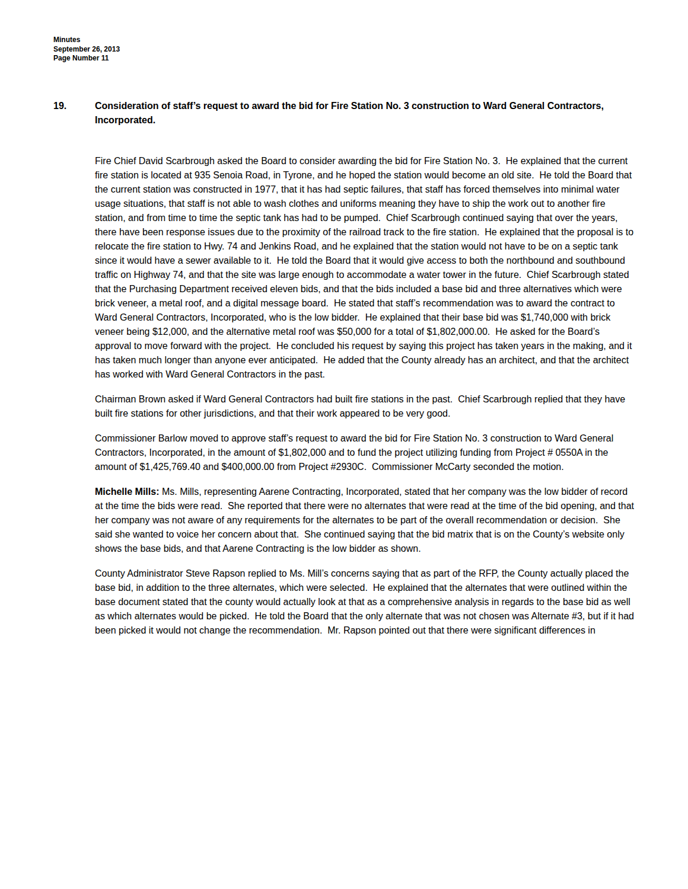Minutes
September 26, 2013
Page Number 11
19.
Consideration of staff’s request to award the bid for Fire Station No. 3 construction to Ward General Contractors, Incorporated.
Fire Chief David Scarbrough asked the Board to consider awarding the bid for Fire Station No. 3. He explained that the current fire station is located at 935 Senoia Road, in Tyrone, and he hoped the station would become an old site. He told the Board that the current station was constructed in 1977, that it has had septic failures, that staff has forced themselves into minimal water usage situations, that staff is not able to wash clothes and uniforms meaning they have to ship the work out to another fire station, and from time to time the septic tank has had to be pumped. Chief Scarbrough continued saying that over the years, there have been response issues due to the proximity of the railroad track to the fire station. He explained that the proposal is to relocate the fire station to Hwy. 74 and Jenkins Road, and he explained that the station would not have to be on a septic tank since it would have a sewer available to it. He told the Board that it would give access to both the northbound and southbound traffic on Highway 74, and that the site was large enough to accommodate a water tower in the future. Chief Scarbrough stated that the Purchasing Department received eleven bids, and that the bids included a base bid and three alternatives which were brick veneer, a metal roof, and a digital message board. He stated that staff’s recommendation was to award the contract to Ward General Contractors, Incorporated, who is the low bidder. He explained that their base bid was $1,740,000 with brick veneer being $12,000, and the alternative metal roof was $50,000 for a total of $1,802,000.00. He asked for the Board’s approval to move forward with the project. He concluded his request by saying this project has taken years in the making, and it has taken much longer than anyone ever anticipated. He added that the County already has an architect, and that the architect has worked with Ward General Contractors in the past.
Chairman Brown asked if Ward General Contractors had built fire stations in the past. Chief Scarbrough replied that they have built fire stations for other jurisdictions, and that their work appeared to be very good.
Commissioner Barlow moved to approve staff’s request to award the bid for Fire Station No. 3 construction to Ward General Contractors, Incorporated, in the amount of $1,802,000 and to fund the project utilizing funding from Project # 0550A in the amount of $1,425,769.40 and $400,000.00 from Project #2930C. Commissioner McCarty seconded the motion.
Michelle Mills: Ms. Mills, representing Aarene Contracting, Incorporated, stated that her company was the low bidder of record at the time the bids were read. She reported that there were no alternates that were read at the time of the bid opening, and that her company was not aware of any requirements for the alternates to be part of the overall recommendation or decision. She said she wanted to voice her concern about that. She continued saying that the bid matrix that is on the County’s website only shows the base bids, and that Aarene Contracting is the low bidder as shown.
County Administrator Steve Rapson replied to Ms. Mill’s concerns saying that as part of the RFP, the County actually placed the base bid, in addition to the three alternates, which were selected. He explained that the alternates that were outlined within the base document stated that the county would actually look at that as a comprehensive analysis in regards to the base bid as well as which alternates would be picked. He told the Board that the only alternate that was not chosen was Alternate #3, but if it had been picked it would not change the recommendation. Mr. Rapson pointed out that there were significant differences in